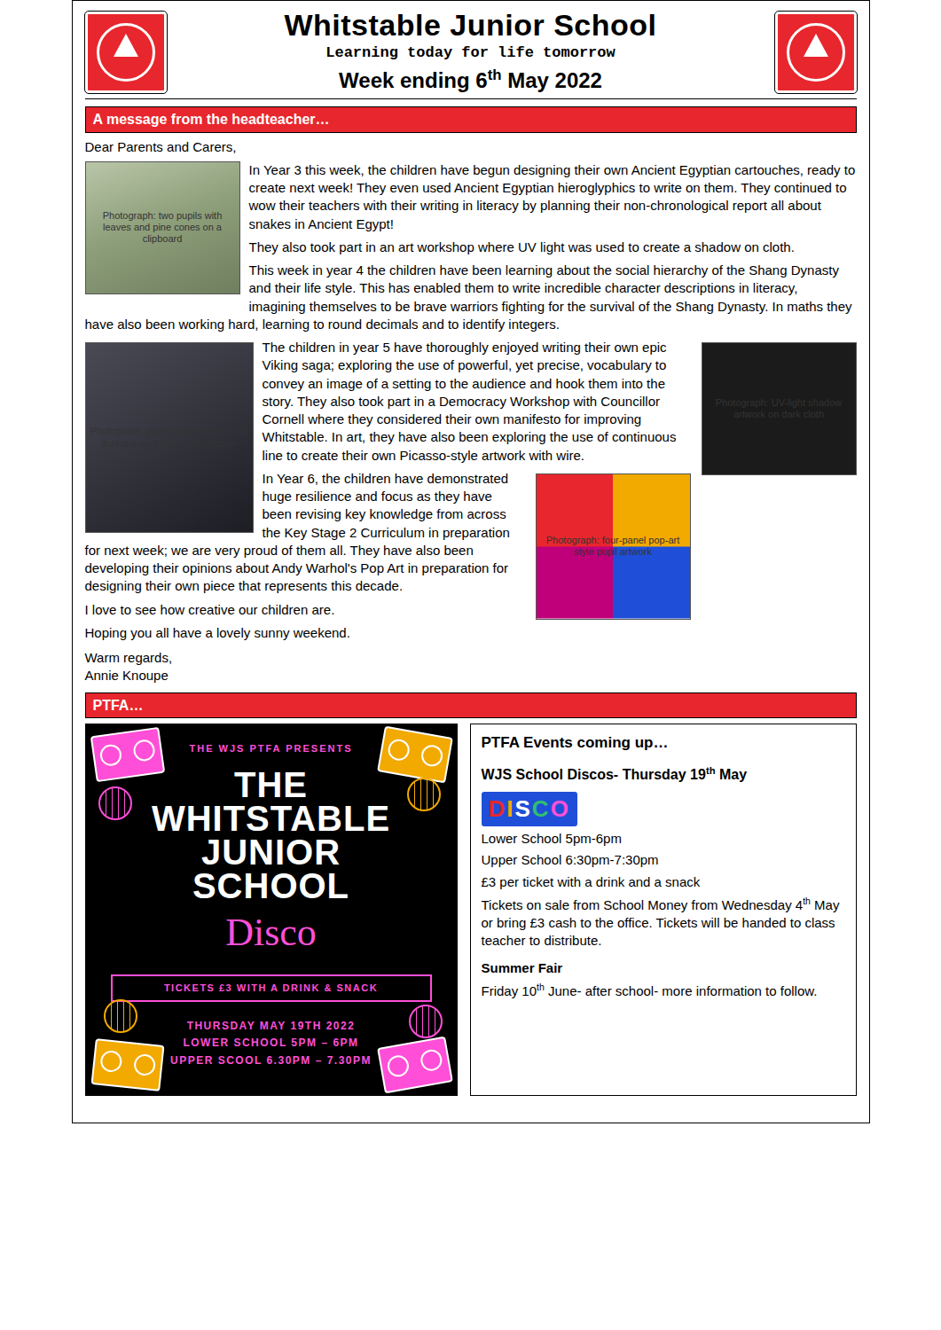Whitstable Junior School
Learning today for life tomorrow
Week ending 6th May 2022
A message from the headteacher…
Dear Parents and Carers,
Photograph: two pupils with leaves and pine cones on a clipboard
In Year 3 this week, the children have begun designing their own Ancient Egyptian cartouches, ready to create next week! They even used Ancient Egyptian hieroglyphics to write on them. They continued to wow their teachers with their writing in literacy by planning their non-chronological report all about snakes in Ancient Egypt!
They also took part in an art workshop where UV light was used to create a shadow on cloth.
This week in year 4 the children have been learning about the social hierarchy of the Shang Dynasty and their life style. This has enabled them to write incredible character descriptions in literacy, imagining themselves to be brave warriors fighting for the survival of the Shang Dynasty. In maths they have also been working hard, learning to round decimals and to identify integers.
Photograph: pupils seated in the hall during a workshop presentation
Photograph: UV-light shadow artwork on dark cloth
The children in year 5 have thoroughly enjoyed writing their own epic Viking saga; exploring the use of powerful, yet precise, vocabulary to convey an image of a setting to the audience and hook them into the story. They also took part in a Democracy Workshop with Councillor Cornell where they considered their own manifesto for improving Whitstable. In art, they have also been exploring the use of continuous line to create their own Picasso-style artwork with wire.
Photograph: four-panel pop-art style pupil artwork
In Year 6, the children have demonstrated huge resilience and focus as they have been revising key knowledge from across the Key Stage 2 Curriculum in preparation for next week; we are very proud of them all. They have also been developing their opinions about Andy Warhol's Pop Art in preparation for designing their own piece that represents this decade.
I love to see how creative our children are.
Hoping you all have a lovely sunny weekend.
Warm regards,
Annie Knoupe
PTFA…
The WJS PTFA presents
The
Whitstable
Junior
School
Disco
Tickets £3 with a drink & snack
Thursday May 19th 2022
Lower School 5pm – 6pm
Upper Scool 6.30pm – 7.30pm
PTFA Events coming up…
WJS School Discos- Thursday 19th May
DISCO
Lower School 5pm-6pm
Upper School 6:30pm-7:30pm
£3 per ticket with a drink and a snack
Tickets on sale from School Money from Wednesday 4th May or bring £3 cash to the office. Tickets will be handed to class teacher to distribute.
Summer Fair
Friday 10th June- after school- more information to follow.